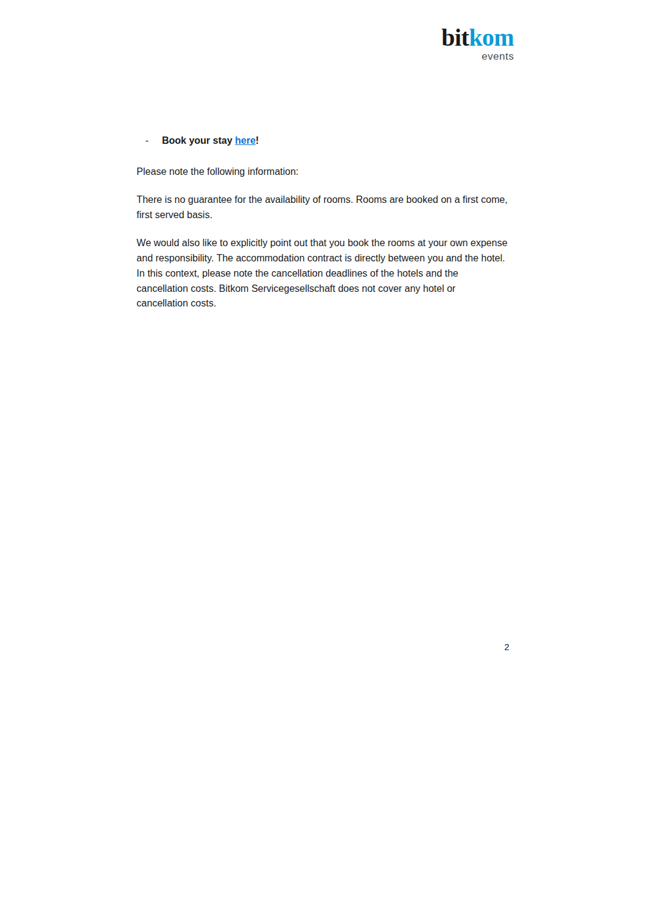bit kom
events
Book your stay here!
Please note the following information:
There is no guarantee for the availability of rooms. Rooms are booked on a first come, first served basis.
We would also like to explicitly point out that you book the rooms at your own expense and responsibility. The accommodation contract is directly between you and the hotel. In this context, please note the cancellation deadlines of the hotels and the cancellation costs. Bitkom Servicegesellschaft does not cover any hotel or cancellation costs.
2